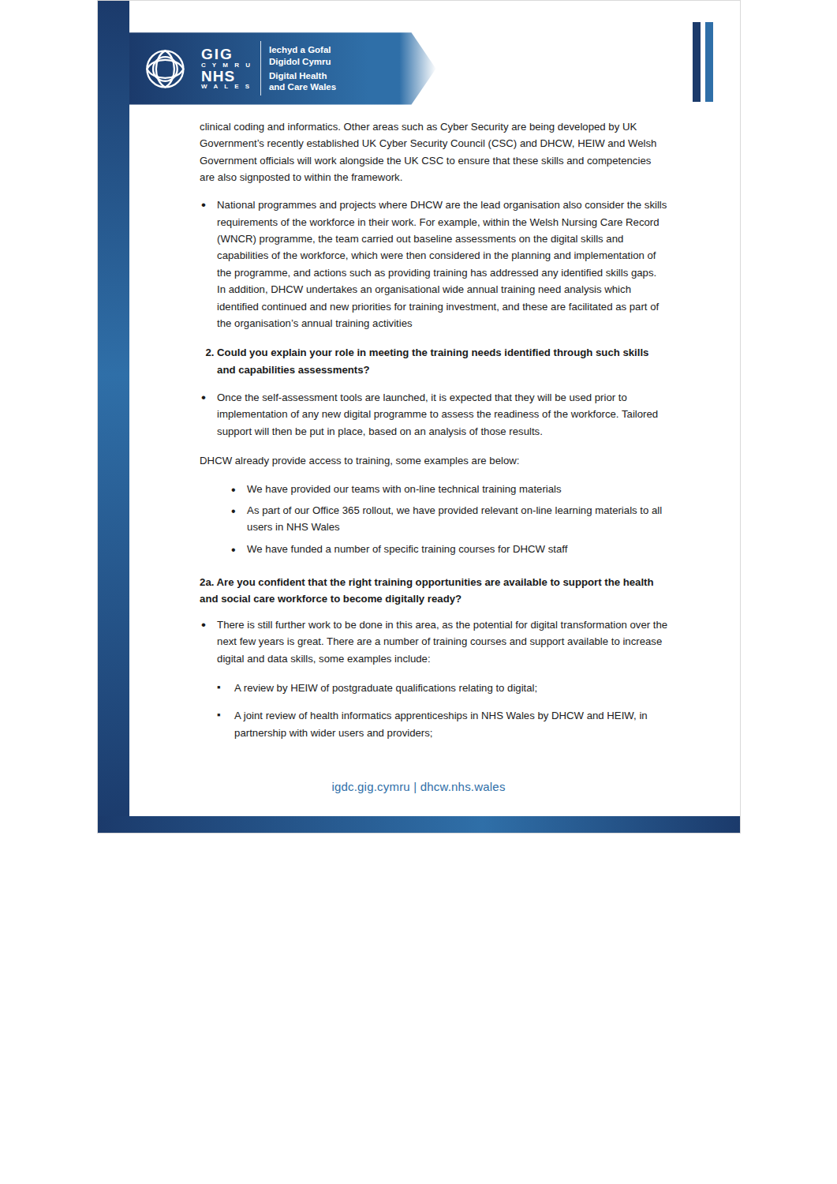GIG C Y M R U NHS W A L E S
Iechyd a Gofal
Digidol Cymru Digital Health
and Care Wales
clinical coding and informatics. Other areas such as Cyber Security are being developed by UK Government’s recently established UK Cyber Security Council (CSC) and DHCW, HEIW and Welsh Government officials will work alongside the UK CSC to ensure that these skills and competencies are also signposted to within the framework.
National programmes and projects where DHCW are the lead organisation also consider the skills requirements of the workforce in their work. For example, within the Welsh Nursing Care Record (WNCR) programme, the team carried out baseline assessments on the digital skills and capabilities of the workforce, which were then considered in the planning and implementation of the programme, and actions such as providing training has addressed any identified skills gaps. In addition, DHCW undertakes an organisational wide annual training need analysis which identified continued and new priorities for training investment, and these are facilitated as part of the organisation’s annual training activities
Could you explain your role in meeting the training needs identified through such skills and capabilities assessments?
Once the self-assessment tools are launched, it is expected that they will be used prior to implementation of any new digital programme to assess the readiness of the workforce. Tailored support will then be put in place, based on an analysis of those results.
DHCW already provide access to training, some examples are below:
We have provided our teams with on-line technical training materials
As part of our Office 365 rollout, we have provided relevant on-line learning materials to all users in NHS Wales
We have funded a number of specific training courses for DHCW staff
2a. Are you confident that the right training opportunities are available to support the health and social care workforce to become digitally ready?
There is still further work to be done in this area, as the potential for digital transformation over the next few years is great. There are a number of training courses and support available to increase digital and data skills, some examples include:
A review by HEIW of postgraduate qualifications relating to digital;
A joint review of health informatics apprenticeships in NHS Wales by DHCW and HEIW, in partnership with wider users and providers;
igdc.gig.cymru | dhcw.nhs.wales